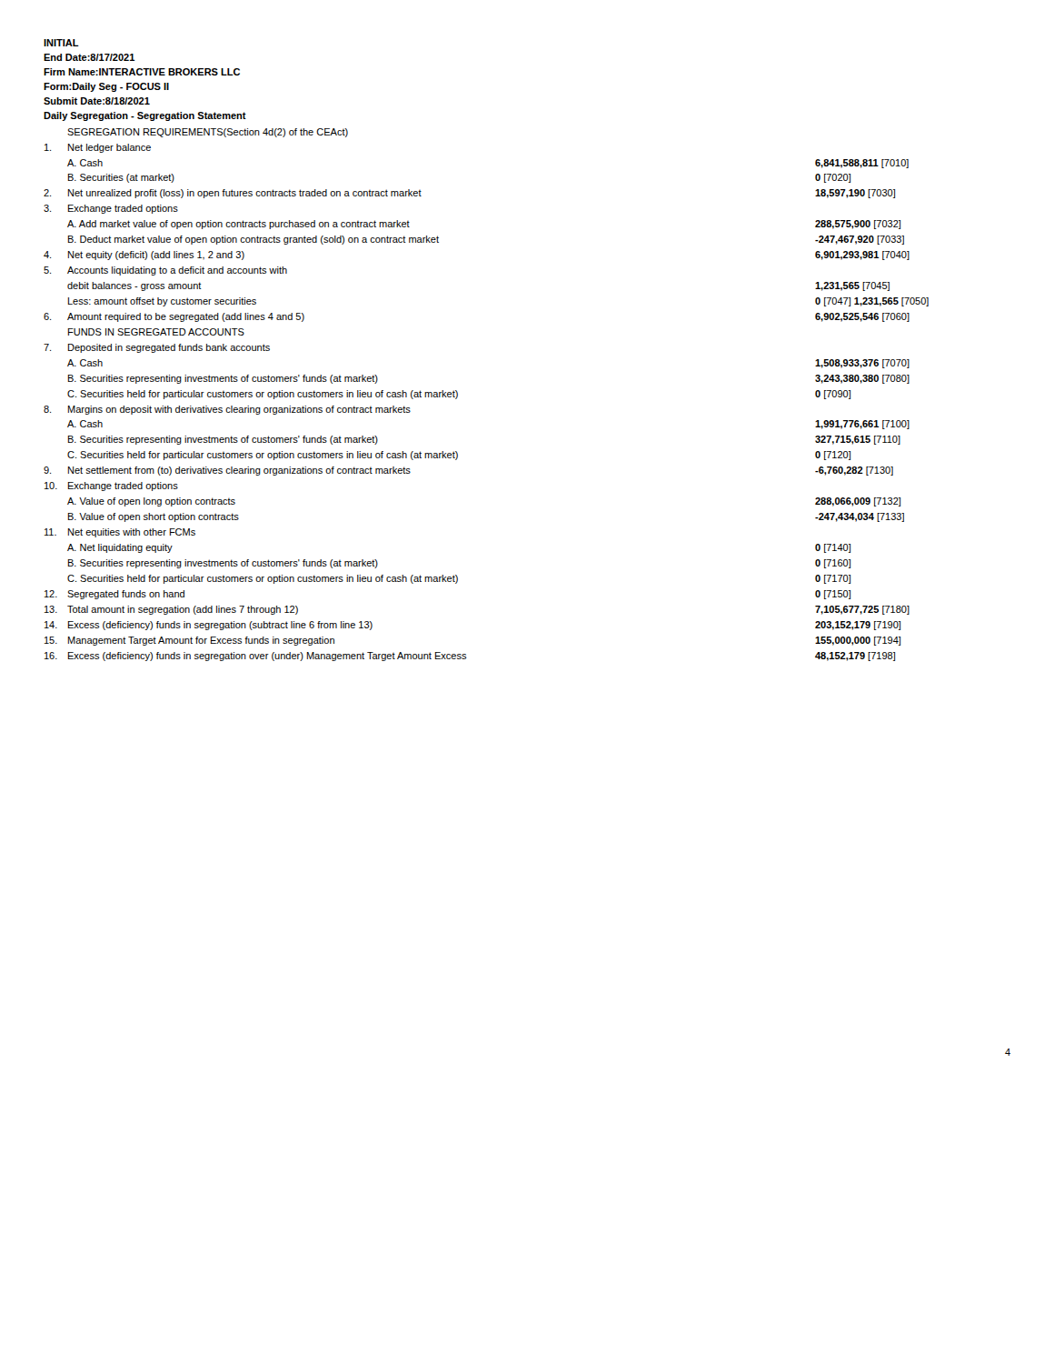INITIAL
End Date:8/17/2021
Firm Name:INTERACTIVE BROKERS LLC
Form:Daily Seg - FOCUS II
Submit Date:8/18/2021
Daily Segregation - Segregation Statement
| | SEGREGATION REQUIREMENTS(Section 4d(2) of the CEAct) | |
| 1. | Net ledger balance | |
| | A. Cash | 6,841,588,811 [7010] |
| | B. Securities (at market) | 0 [7020] |
| 2. | Net unrealized profit (loss) in open futures contracts traded on a contract market | 18,597,190 [7030] |
| 3. | Exchange traded options | |
| | A. Add market value of open option contracts purchased on a contract market | 288,575,900 [7032] |
| | B. Deduct market value of open option contracts granted (sold) on a contract market | -247,467,920 [7033] |
| 4. | Net equity (deficit) (add lines 1, 2 and 3) | 6,901,293,981 [7040] |
| 5. | Accounts liquidating to a deficit and accounts with | |
| | debit balances - gross amount | 1,231,565 [7045] |
| | Less: amount offset by customer securities | 0 [7047] 1,231,565 [7050] |
| 6. | Amount required to be segregated (add lines 4 and 5) | 6,902,525,546 [7060] |
| | FUNDS IN SEGREGATED ACCOUNTS | |
| 7. | Deposited in segregated funds bank accounts | |
| | A. Cash | 1,508,933,376 [7070] |
| | B. Securities representing investments of customers' funds (at market) | 3,243,380,380 [7080] |
| | C. Securities held for particular customers or option customers in lieu of cash (at market) | 0 [7090] |
| 8. | Margins on deposit with derivatives clearing organizations of contract markets | |
| | A. Cash | 1,991,776,661 [7100] |
| | B. Securities representing investments of customers' funds (at market) | 327,715,615 [7110] |
| | C. Securities held for particular customers or option customers in lieu of cash (at market) | 0 [7120] |
| 9. | Net settlement from (to) derivatives clearing organizations of contract markets | -6,760,282 [7130] |
| 10. | Exchange traded options | |
| | A. Value of open long option contracts | 288,066,009 [7132] |
| | B. Value of open short option contracts | -247,434,034 [7133] |
| 11. | Net equities with other FCMs | |
| | A. Net liquidating equity | 0 [7140] |
| | B. Securities representing investments of customers' funds (at market) | 0 [7160] |
| | C. Securities held for particular customers or option customers in lieu of cash (at market) | 0 [7170] |
| 12. | Segregated funds on hand | 0 [7150] |
| 13. | Total amount in segregation (add lines 7 through 12) | 7,105,677,725 [7180] |
| 14. | Excess (deficiency) funds in segregation (subtract line 6 from line 13) | 203,152,179 [7190] |
| 15. | Management Target Amount for Excess funds in segregation | 155,000,000 [7194] |
| 16. | Excess (deficiency) funds in segregation over (under) Management Target Amount Excess | 48,152,179 [7198] |
4